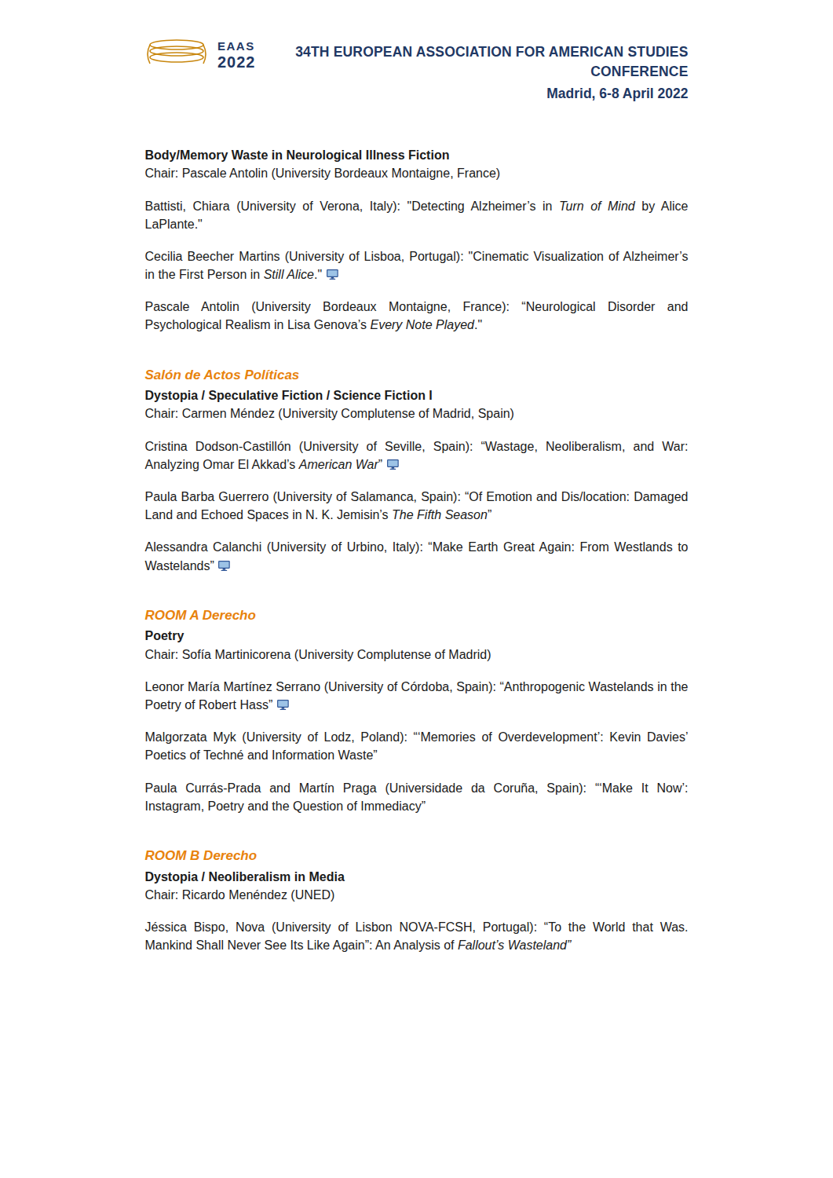EAAS 2022
34th European Association for American Studies Conference
Madrid, 6-8 April 2022
Body/Memory Waste in Neurological Illness Fiction
Chair: Pascale Antolin (University Bordeaux Montaigne, France)
Battisti, Chiara (University of Verona, Italy): "Detecting Alzheimer’s in Turn of Mind by Alice LaPlante."
Cecilia Beecher Martins (University of Lisboa, Portugal): "Cinematic Visualization of Alzheimer’s in the First Person in Still Alice."
Pascale Antolin (University Bordeaux Montaigne, France): “Neurological Disorder and Psychological Realism in Lisa Genova’s Every Note Played."
Salón de Actos Políticas
Dystopia / Speculative Fiction / Science Fiction I
Chair: Carmen Méndez (University Complutense of Madrid, Spain)
Cristina Dodson-Castillón (University of Seville, Spain): “Wastage, Neoliberalism, and War: Analyzing Omar El Akkad’s American War”
Paula Barba Guerrero (University of Salamanca, Spain): “Of Emotion and Dis/location: Damaged Land and Echoed Spaces in N. K. Jemisin’s The Fifth Season”
Alessandra Calanchi (University of Urbino, Italy): “Make Earth Great Again: From Westlands to Wastelands”
ROOM A Derecho
Poetry
Chair: Sofía Martinicorena (University Complutense of Madrid)
Leonor María Martínez Serrano (University of Córdoba, Spain): “Anthropogenic Wastelands in the Poetry of Robert Hass”
Malgorzata Myk (University of Lodz, Poland): “‘Memories of Overdevelopment’: Kevin Davies’ Poetics of Techné and Information Waste”
Paula Currás-Prada and Martín Praga (Universidade da Coruña, Spain): “‘Make It Now’: Instagram, Poetry and the Question of Immediacy”
ROOM B Derecho
Dystopia / Neoliberalism in Media
Chair: Ricardo Menéndez (UNED)
Jéssica Bispo, Nova (University of Lisbon NOVA-FCSH, Portugal): “To the World that Was. Mankind Shall Never See Its Like Again”: An Analysis of Fallout’s Wasteland”